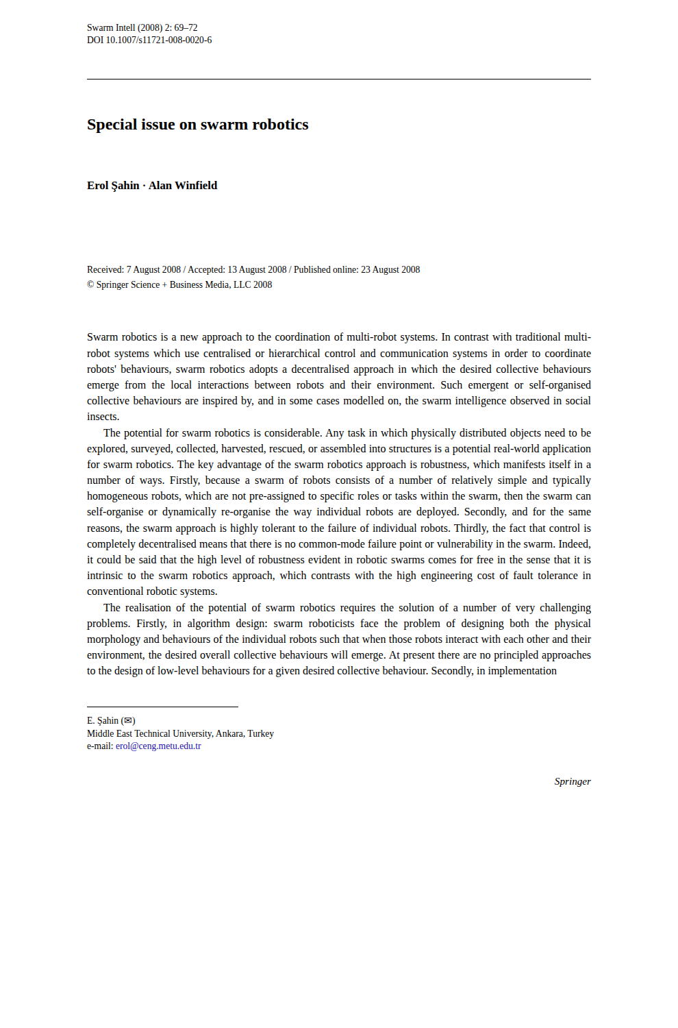Swarm Intell (2008) 2: 69–72
DOI 10.1007/s11721-008-0020-6
Special issue on swarm robotics
Erol Şahin · Alan Winfield
Received: 7 August 2008 / Accepted: 13 August 2008 / Published online: 23 August 2008
© Springer Science + Business Media, LLC 2008
Swarm robotics is a new approach to the coordination of multi-robot systems. In contrast with traditional multi-robot systems which use centralised or hierarchical control and communication systems in order to coordinate robots' behaviours, swarm robotics adopts a decentralised approach in which the desired collective behaviours emerge from the local interactions between robots and their environment. Such emergent or self-organised collective behaviours are inspired by, and in some cases modelled on, the swarm intelligence observed in social insects.
The potential for swarm robotics is considerable. Any task in which physically distributed objects need to be explored, surveyed, collected, harvested, rescued, or assembled into structures is a potential real-world application for swarm robotics. The key advantage of the swarm robotics approach is robustness, which manifests itself in a number of ways. Firstly, because a swarm of robots consists of a number of relatively simple and typically homogeneous robots, which are not pre-assigned to specific roles or tasks within the swarm, then the swarm can self-organise or dynamically re-organise the way individual robots are deployed. Secondly, and for the same reasons, the swarm approach is highly tolerant to the failure of individual robots. Thirdly, the fact that control is completely decentralised means that there is no common-mode failure point or vulnerability in the swarm. Indeed, it could be said that the high level of robustness evident in robotic swarms comes for free in the sense that it is intrinsic to the swarm robotics approach, which contrasts with the high engineering cost of fault tolerance in conventional robotic systems.
The realisation of the potential of swarm robotics requires the solution of a number of very challenging problems. Firstly, in algorithm design: swarm roboticists face the problem of designing both the physical morphology and behaviours of the individual robots such that when those robots interact with each other and their environment, the desired overall collective behaviours will emerge. At present there are no principled approaches to the design of low-level behaviours for a given desired collective behaviour. Secondly, in implementation
E. Şahin (✉)
Middle East Technical University, Ankara, Turkey
e-mail: erol@ceng.metu.edu.tr
Springer